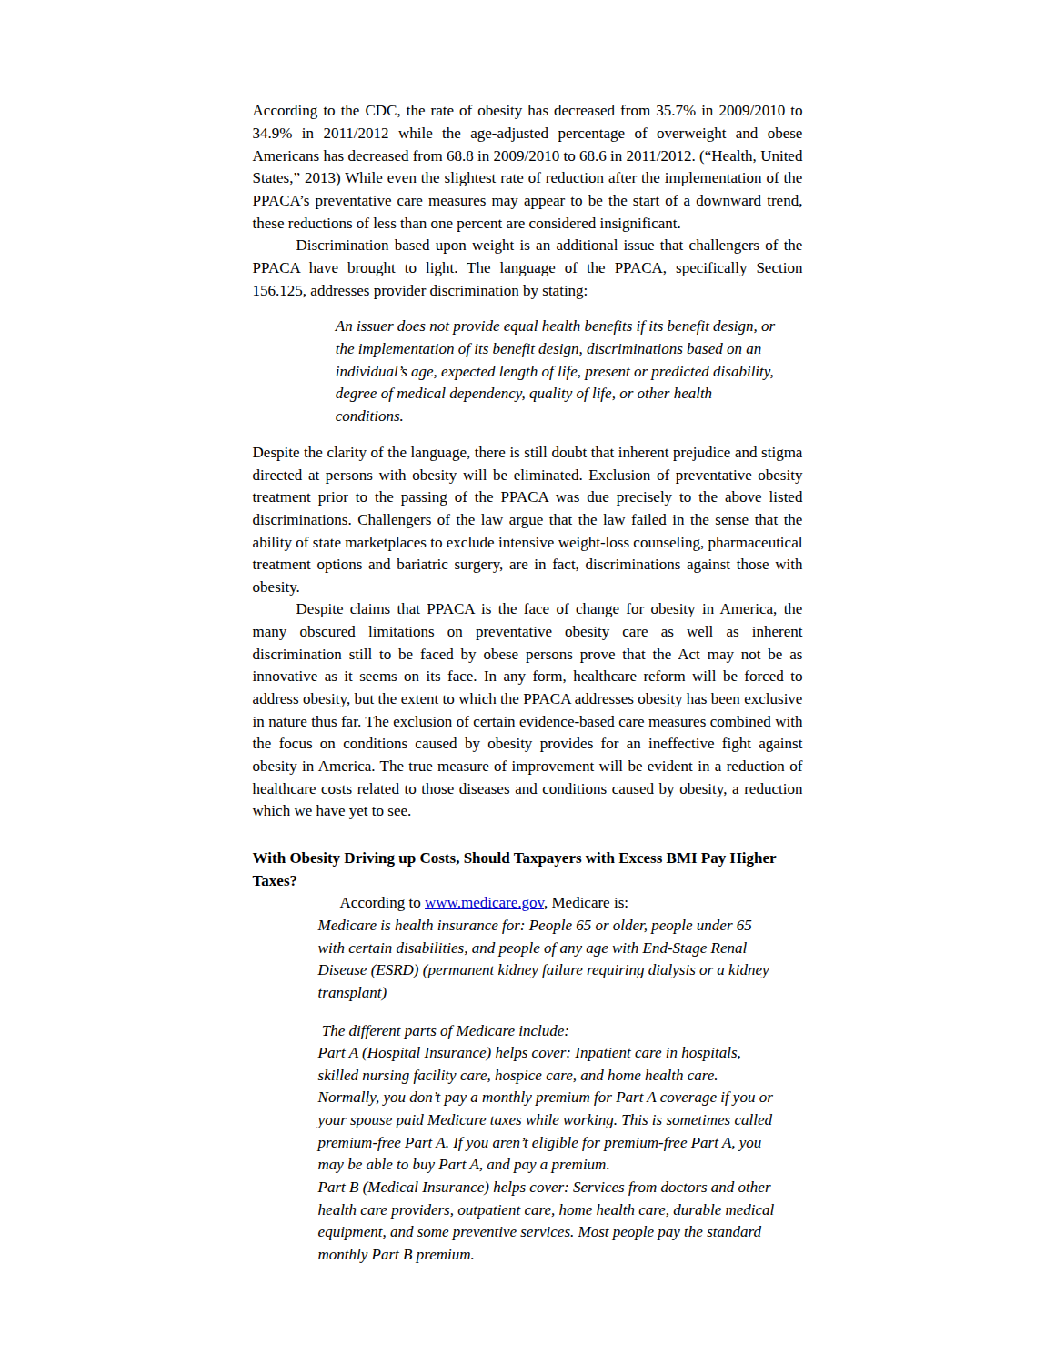According to the CDC, the rate of obesity has decreased from 35.7% in 2009/2010 to 34.9% in 2011/2012 while the age-adjusted percentage of overweight and obese Americans has decreased from 68.8 in 2009/2010 to 68.6 in 2011/2012. (“Health, United States,” 2013) While even the slightest rate of reduction after the implementation of the PPACA’s preventative care measures may appear to be the start of a downward trend, these reductions of less than one percent are considered insignificant.
Discrimination based upon weight is an additional issue that challengers of the PPACA have brought to light. The language of the PPACA, specifically Section 156.125, addresses provider discrimination by stating:
An issuer does not provide equal health benefits if its benefit design, or the implementation of its benefit design, discriminations based on an individual’s age, expected length of life, present or predicted disability, degree of medical dependency, quality of life, or other health conditions.
Despite the clarity of the language, there is still doubt that inherent prejudice and stigma directed at persons with obesity will be eliminated. Exclusion of preventative obesity treatment prior to the passing of the PPACA was due precisely to the above listed discriminations. Challengers of the law argue that the law failed in the sense that the ability of state marketplaces to exclude intensive weight-loss counseling, pharmaceutical treatment options and bariatric surgery, are in fact, discriminations against those with obesity.
Despite claims that PPACA is the face of change for obesity in America, the many obscured limitations on preventative obesity care as well as inherent discrimination still to be faced by obese persons prove that the Act may not be as innovative as it seems on its face. In any form, healthcare reform will be forced to address obesity, but the extent to which the PPACA addresses obesity has been exclusive in nature thus far. The exclusion of certain evidence-based care measures combined with the focus on conditions caused by obesity provides for an ineffective fight against obesity in America. The true measure of improvement will be evident in a reduction of healthcare costs related to those diseases and conditions caused by obesity, a reduction which we have yet to see.
With Obesity Driving up Costs, Should Taxpayers with Excess BMI Pay Higher Taxes?
According to www.medicare.gov, Medicare is:
Medicare is health insurance for: People 65 or older, people under 65 with certain disabilities, and people of any age with End-Stage Renal Disease (ESRD) (permanent kidney failure requiring dialysis or a kidney transplant)
The different parts of Medicare include:
Part A (Hospital Insurance) helps cover: Inpatient care in hospitals, skilled nursing facility care, hospice care, and home health care. Normally, you don’t pay a monthly premium for Part A coverage if you or your spouse paid Medicare taxes while working. This is sometimes called premium-free Part A. If you aren’t eligible for premium-free Part A, you may be able to buy Part A, and pay a premium.
Part B (Medical Insurance) helps cover: Services from doctors and other health care providers, outpatient care, home health care, durable medical equipment, and some preventive services. Most people pay the standard monthly Part B premium.